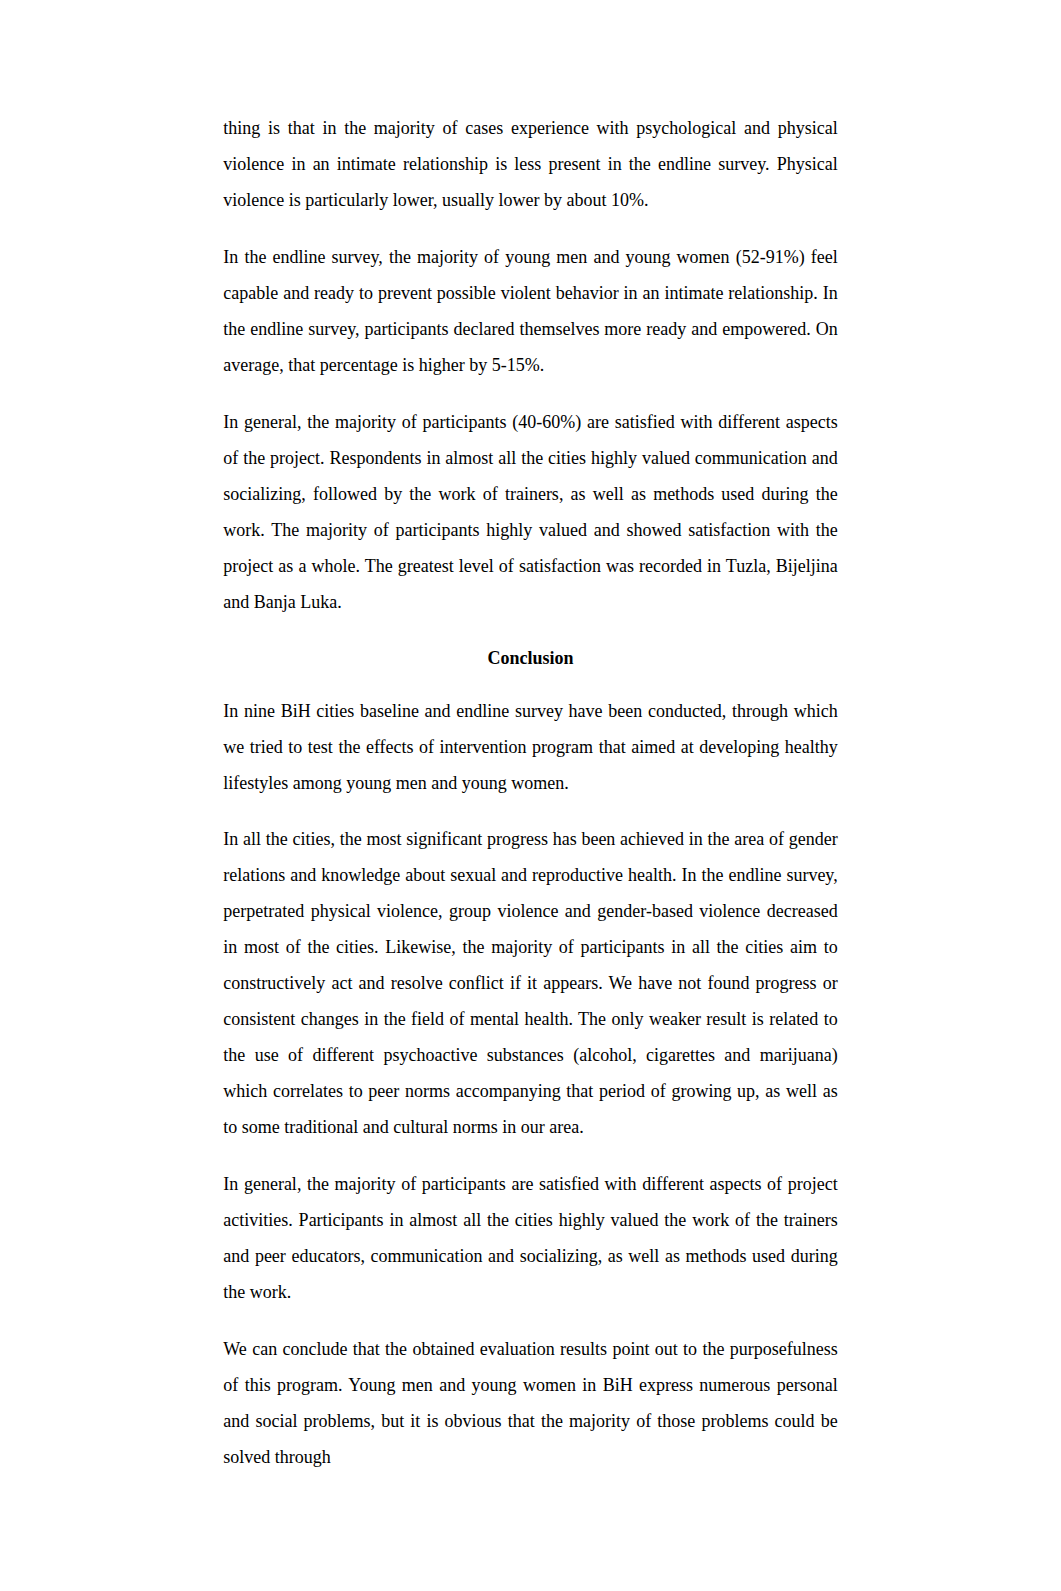thing is that in the majority of cases experience with psychological and physical violence in an intimate relationship is less present in the endline survey. Physical violence is particularly lower, usually lower by about 10%.
In the endline survey, the majority of young men and young women (52-91%) feel capable and ready to prevent possible violent behavior in an intimate relationship. In the endline survey, participants declared themselves more ready and empowered. On average, that percentage is higher by 5-15%.
In general, the majority of participants (40-60%) are satisfied with different aspects of the project. Respondents in almost all the cities highly valued communication and socializing, followed by the work of trainers, as well as methods used during the work. The majority of participants highly valued and showed satisfaction with the project as a whole. The greatest level of satisfaction was recorded in Tuzla, Bijeljina and Banja Luka.
Conclusion
In nine BiH cities baseline and endline survey have been conducted, through which we tried to test the effects of intervention program that aimed at developing healthy lifestyles among young men and young women.
In all the cities, the most significant progress has been achieved in the area of gender relations and knowledge about sexual and reproductive health. In the endline survey, perpetrated physical violence, group violence and gender-based violence decreased in most of the cities. Likewise, the majority of participants in all the cities aim to constructively act and resolve conflict if it appears. We have not found progress or consistent changes in the field of mental health. The only weaker result is related to the use of different psychoactive substances (alcohol, cigarettes and marijuana) which correlates to peer norms accompanying that period of growing up, as well as to some traditional and cultural norms in our area.
In general, the majority of participants are satisfied with different aspects of project activities. Participants in almost all the cities highly valued the work of the trainers and peer educators, communication and socializing, as well as methods used during the work.
We can conclude that the obtained evaluation results point out to the purposefulness of this program. Young men and young women in BiH express numerous personal and social problems, but it is obvious that the majority of those problems could be solved through